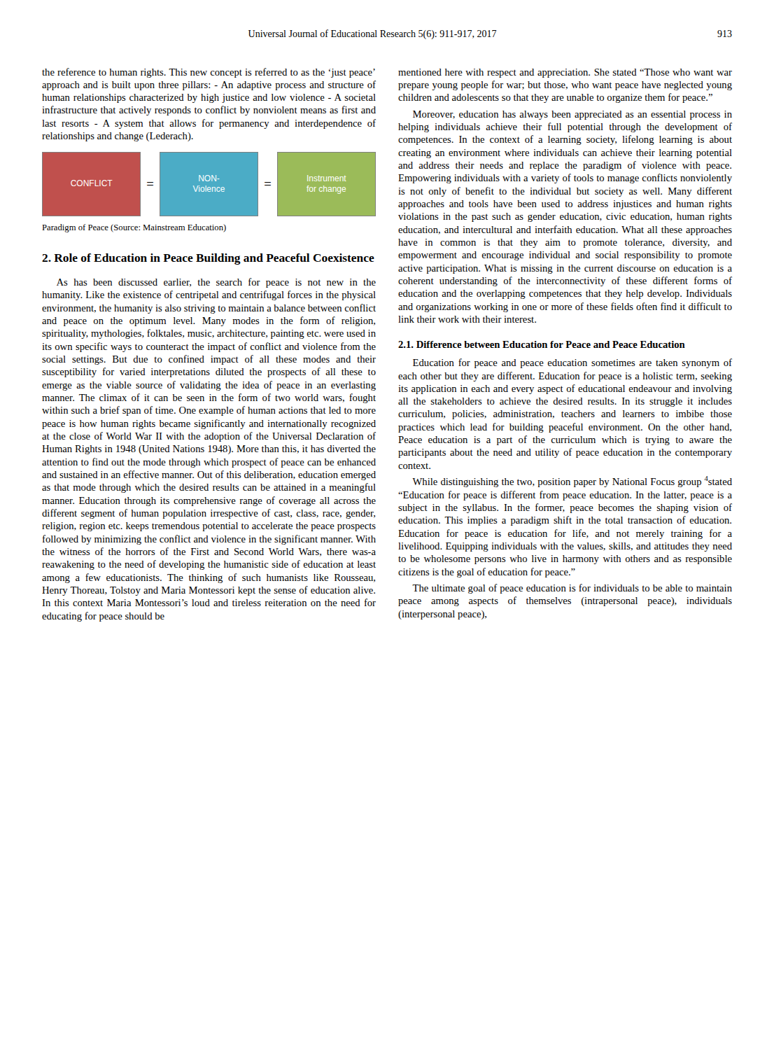Universal Journal of Educational Research 5(6): 911-917, 2017
913
the reference to human rights. This new concept is referred to as the ‘just peace’ approach and is built upon three pillars: - An adaptive process and structure of human relationships characterized by high justice and low violence - A societal infrastructure that actively responds to conflict by nonviolent means as first and last resorts - A system that allows for permanency and interdependence of relationships and change (Lederach).
CONFLICT
=
NON-
Violence
=
Instrument
for change
Paradigm of Peace (Source: Mainstream Education)
2. Role of Education in Peace Building and Peaceful Coexistence
As has been discussed earlier, the search for peace is not new in the humanity. Like the existence of centripetal and centrifugal forces in the physical environment, the humanity is also striving to maintain a balance between conflict and peace on the optimum level. Many modes in the form of religion, spirituality, mythologies, folktales, music, architecture, painting etc. were used in its own specific ways to counteract the impact of conflict and violence from the social settings. But due to confined impact of all these modes and their susceptibility for varied interpretations diluted the prospects of all these to emerge as the viable source of validating the idea of peace in an everlasting manner. The climax of it can be seen in the form of two world wars, fought within such a brief span of time. One example of human actions that led to more peace is how human rights became significantly and internationally recognized at the close of World War II with the adoption of the Universal Declaration of Human Rights in 1948 (United Nations 1948). More than this, it has diverted the attention to find out the mode through which prospect of peace can be enhanced and sustained in an effective manner. Out of this deliberation, education emerged as that mode through which the desired results can be attained in a meaningful manner. Education through its comprehensive range of coverage all across the different segment of human population irrespective of cast, class, race, gender, religion, region etc. keeps tremendous potential to accelerate the peace prospects followed by minimizing the conflict and violence in the significant manner. With the witness of the horrors of the First and Second World Wars, there was-a reawakening to the need of developing the humanistic side of education at least among a few educationists. The thinking of such humanists like Rousseau, Henry Thoreau, Tolstoy and Maria Montessori kept the sense of education alive. In this context Maria Montessori’s loud and tireless reiteration on the need for educating for peace should be
mentioned here with respect and appreciation. She stated “Those who want war prepare young people for war; but those, who want peace have neglected young children and adolescents so that they are unable to organize them for peace.”
Moreover, education has always been appreciated as an essential process in helping individuals achieve their full potential through the development of competences. In the context of a learning society, lifelong learning is about creating an environment where individuals can achieve their learning potential and address their needs and replace the paradigm of violence with peace. Empowering individuals with a variety of tools to manage conflicts nonviolently is not only of benefit to the individual but society as well. Many different approaches and tools have been used to address injustices and human rights violations in the past such as gender education, civic education, human rights education, and intercultural and interfaith education. What all these approaches have in common is that they aim to promote tolerance, diversity, and empowerment and encourage individual and social responsibility to promote active participation. What is missing in the current discourse on education is a coherent understanding of the interconnectivity of these different forms of education and the overlapping competences that they help develop. Individuals and organizations working in one or more of these fields often find it difficult to link their work with their interest.
2.1. Difference between Education for Peace and Peace Education
Education for peace and peace education sometimes are taken synonym of each other but they are different. Education for peace is a holistic term, seeking its application in each and every aspect of educational endeavour and involving all the stakeholders to achieve the desired results. In its struggle it includes curriculum, policies, administration, teachers and learners to imbibe those practices which lead for building peaceful environment. On the other hand, Peace education is a part of the curriculum which is trying to aware the participants about the need and utility of peace education in the contemporary context.
While distinguishing the two, position paper by National Focus group 4stated “Education for peace is different from peace education. In the latter, peace is a subject in the syllabus. In the former, peace becomes the shaping vision of education. This implies a paradigm shift in the total transaction of education. Education for peace is education for life, and not merely training for a livelihood. Equipping individuals with the values, skills, and attitudes they need to be wholesome persons who live in harmony with others and as responsible citizens is the goal of education for peace.”
The ultimate goal of peace education is for individuals to be able to maintain peace among aspects of themselves (intrapersonal peace), individuals (interpersonal peace),